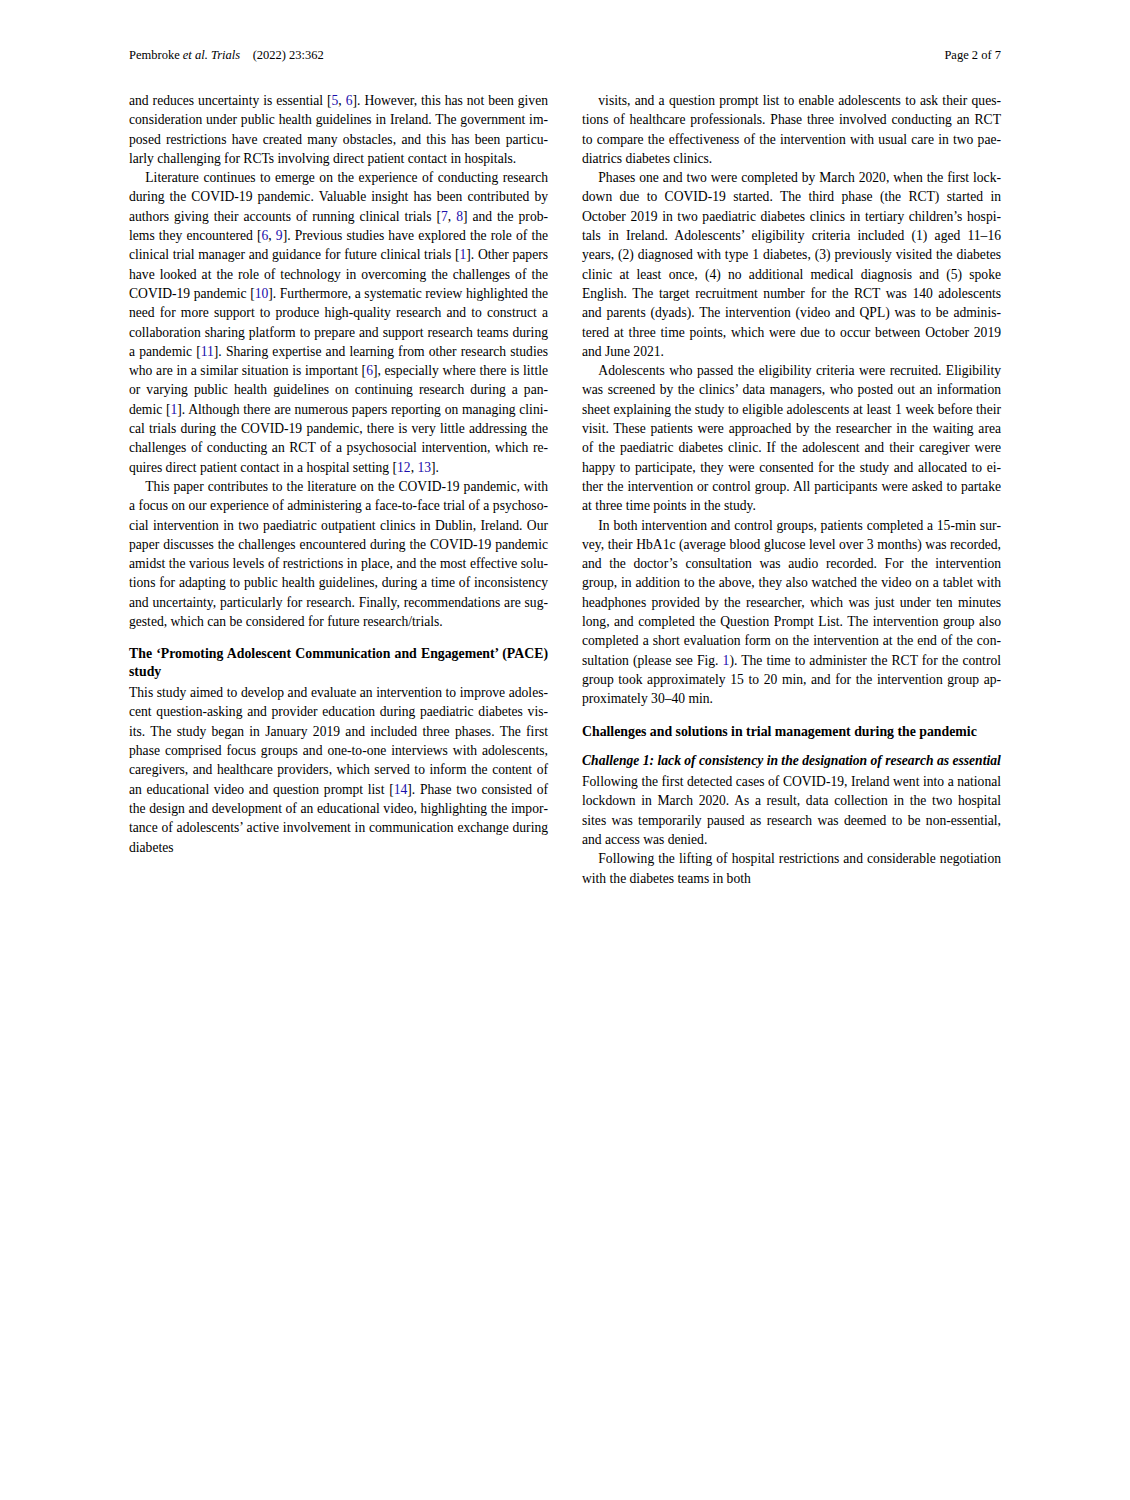Pembroke et al. Trials (2022) 23:362
Page 2 of 7
and reduces uncertainty is essential [5, 6]. However, this has not been given consideration under public health guidelines in Ireland. The government imposed restrictions have created many obstacles, and this has been particularly challenging for RCTs involving direct patient contact in hospitals.
Literature continues to emerge on the experience of conducting research during the COVID-19 pandemic. Valuable insight has been contributed by authors giving their accounts of running clinical trials [7, 8] and the problems they encountered [6, 9]. Previous studies have explored the role of the clinical trial manager and guidance for future clinical trials [1]. Other papers have looked at the role of technology in overcoming the challenges of the COVID-19 pandemic [10]. Furthermore, a systematic review highlighted the need for more support to produce high-quality research and to construct a collaboration sharing platform to prepare and support research teams during a pandemic [11]. Sharing expertise and learning from other research studies who are in a similar situation is important [6], especially where there is little or varying public health guidelines on continuing research during a pandemic [1]. Although there are numerous papers reporting on managing clinical trials during the COVID-19 pandemic, there is very little addressing the challenges of conducting an RCT of a psychosocial intervention, which requires direct patient contact in a hospital setting [12, 13].
This paper contributes to the literature on the COVID-19 pandemic, with a focus on our experience of administering a face-to-face trial of a psychosocial intervention in two paediatric outpatient clinics in Dublin, Ireland. Our paper discusses the challenges encountered during the COVID-19 pandemic amidst the various levels of restrictions in place, and the most effective solutions for adapting to public health guidelines, during a time of inconsistency and uncertainty, particularly for research. Finally, recommendations are suggested, which can be considered for future research/trials.
The ‘Promoting Adolescent Communication and Engagement’ (PACE) study
This study aimed to develop and evaluate an intervention to improve adolescent question-asking and provider education during paediatric diabetes visits. The study began in January 2019 and included three phases. The first phase comprised focus groups and one-to-one interviews with adolescents, caregivers, and healthcare providers, which served to inform the content of an educational video and question prompt list [14]. Phase two consisted of the design and development of an educational video, highlighting the importance of adolescents’ active involvement in communication exchange during diabetes
visits, and a question prompt list to enable adolescents to ask their questions of healthcare professionals. Phase three involved conducting an RCT to compare the effectiveness of the intervention with usual care in two paediatrics diabetes clinics.
Phases one and two were completed by March 2020, when the first lockdown due to COVID-19 started. The third phase (the RCT) started in October 2019 in two paediatric diabetes clinics in tertiary children’s hospitals in Ireland. Adolescents’ eligibility criteria included (1) aged 11–16 years, (2) diagnosed with type 1 diabetes, (3) previously visited the diabetes clinic at least once, (4) no additional medical diagnosis and (5) spoke English. The target recruitment number for the RCT was 140 adolescents and parents (dyads). The intervention (video and QPL) was to be administered at three time points, which were due to occur between October 2019 and June 2021.
Adolescents who passed the eligibility criteria were recruited. Eligibility was screened by the clinics’ data managers, who posted out an information sheet explaining the study to eligible adolescents at least 1 week before their visit. These patients were approached by the researcher in the waiting area of the paediatric diabetes clinic. If the adolescent and their caregiver were happy to participate, they were consented for the study and allocated to either the intervention or control group. All participants were asked to partake at three time points in the study.
In both intervention and control groups, patients completed a 15-min survey, their HbA1c (average blood glucose level over 3 months) was recorded, and the doctor’s consultation was audio recorded. For the intervention group, in addition to the above, they also watched the video on a tablet with headphones provided by the researcher, which was just under ten minutes long, and completed the Question Prompt List. The intervention group also completed a short evaluation form on the intervention at the end of the consultation (please see Fig. 1). The time to administer the RCT for the control group took approximately 15 to 20 min, and for the intervention group approximately 30–40 min.
Challenges and solutions in trial management during the pandemic
Challenge 1: lack of consistency in the designation of research as essential
Following the first detected cases of COVID-19, Ireland went into a national lockdown in March 2020. As a result, data collection in the two hospital sites was temporarily paused as research was deemed to be non-essential, and access was denied.
Following the lifting of hospital restrictions and considerable negotiation with the diabetes teams in both